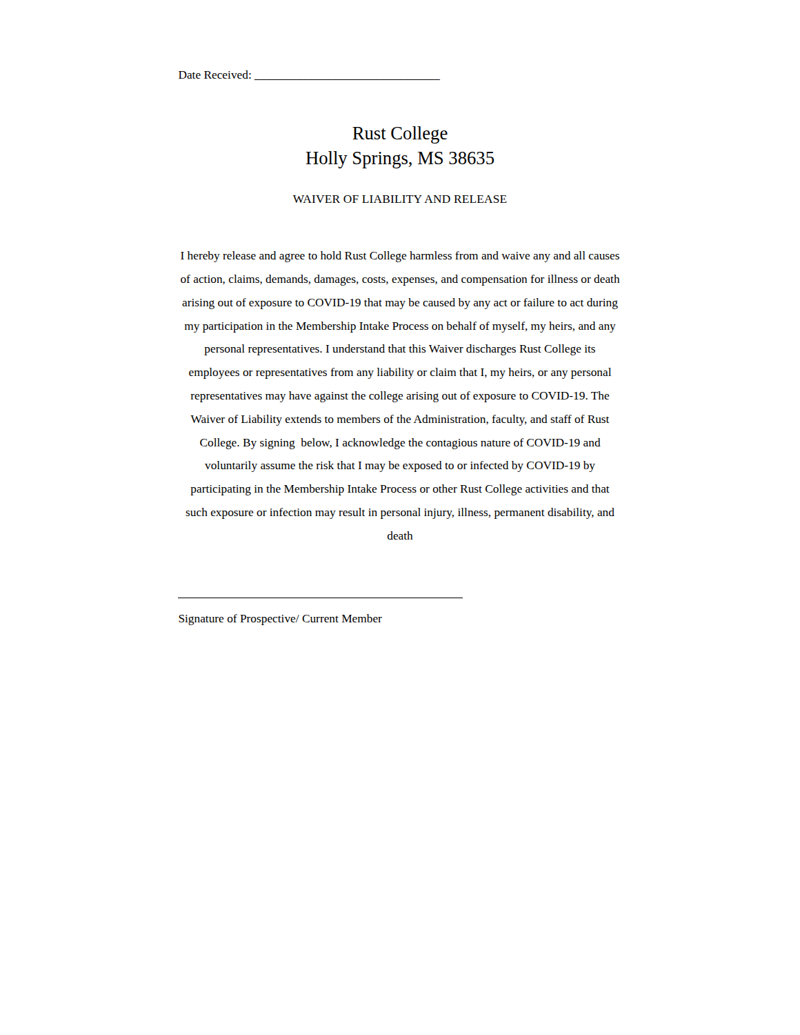Date Received: _______________________________
Rust College
Holly Springs, MS 38635
WAIVER OF LIABILITY AND RELEASE
I hereby release and agree to hold Rust College harmless from and waive any and all causes of action, claims, demands, damages, costs, expenses, and compensation for illness or death arising out of exposure to COVID-19 that may be caused by any act or failure to act during my participation in the Membership Intake Process on behalf of myself, my heirs, and any personal representatives. I understand that this Waiver discharges Rust College its employees or representatives from any liability or claim that I, my heirs, or any personal representatives may have against the college arising out of exposure to COVID-19. The Waiver of Liability extends to members of the Administration, faculty, and staff of Rust College. By signing below, I acknowledge the contagious nature of COVID-19 and voluntarily assume the risk that I may be exposed to or infected by COVID-19 by participating in the Membership Intake Process or other Rust College activities and that such exposure or infection may result in personal injury, illness, permanent disability, and death
Signature of Prospective/ Current Member